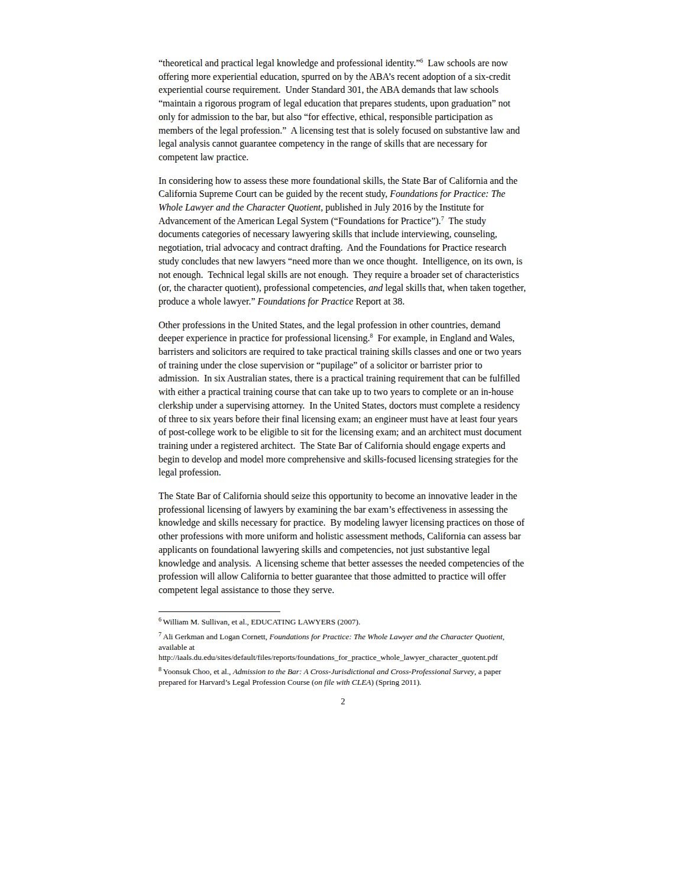“theoretical and practical legal knowledge and professional identity.”6 Law schools are now offering more experiential education, spurred on by the ABA’s recent adoption of a six-credit experiential course requirement. Under Standard 301, the ABA demands that law schools “maintain a rigorous program of legal education that prepares students, upon graduation” not only for admission to the bar, but also “for effective, ethical, responsible participation as members of the legal profession.” A licensing test that is solely focused on substantive law and legal analysis cannot guarantee competency in the range of skills that are necessary for competent law practice.
In considering how to assess these more foundational skills, the State Bar of California and the California Supreme Court can be guided by the recent study, Foundations for Practice: The Whole Lawyer and the Character Quotient, published in July 2016 by the Institute for Advancement of the American Legal System (“Foundations for Practice”).7 The study documents categories of necessary lawyering skills that include interviewing, counseling, negotiation, trial advocacy and contract drafting. And the Foundations for Practice research study concludes that new lawyers “need more than we once thought. Intelligence, on its own, is not enough. Technical legal skills are not enough. They require a broader set of characteristics (or, the character quotient), professional competencies, and legal skills that, when taken together, produce a whole lawyer.” Foundations for Practice Report at 38.
Other professions in the United States, and the legal profession in other countries, demand deeper experience in practice for professional licensing.8 For example, in England and Wales, barristers and solicitors are required to take practical training skills classes and one or two years of training under the close supervision or “pupilage” of a solicitor or barrister prior to admission. In six Australian states, there is a practical training requirement that can be fulfilled with either a practical training course that can take up to two years to complete or an in-house clerkship under a supervising attorney. In the United States, doctors must complete a residency of three to six years before their final licensing exam; an engineer must have at least four years of post-college work to be eligible to sit for the licensing exam; and an architect must document training under a registered architect. The State Bar of California should engage experts and begin to develop and model more comprehensive and skills-focused licensing strategies for the legal profession.
The State Bar of California should seize this opportunity to become an innovative leader in the professional licensing of lawyers by examining the bar exam’s effectiveness in assessing the knowledge and skills necessary for practice. By modeling lawyer licensing practices on those of other professions with more uniform and holistic assessment methods, California can assess bar applicants on foundational lawyering skills and competencies, not just substantive legal knowledge and analysis. A licensing scheme that better assesses the needed competencies of the profession will allow California to better guarantee that those admitted to practice will offer competent legal assistance to those they serve.
6 William M. Sullivan, et al., EDUCATING LAWYERS (2007).
7 Ali Gerkman and Logan Cornett, Foundations for Practice: The Whole Lawyer and the Character Quotient, available at
http://iaals.du.edu/sites/default/files/reports/foundations_for_practice_whole_lawyer_character_quotent.pdf
8 Yoonsuk Choo, et al., Admission to the Bar: A Cross-Jurisdictional and Cross-Professional Survey, a paper prepared for Harvard’s Legal Profession Course (on file with CLEA) (Spring 2011).
2